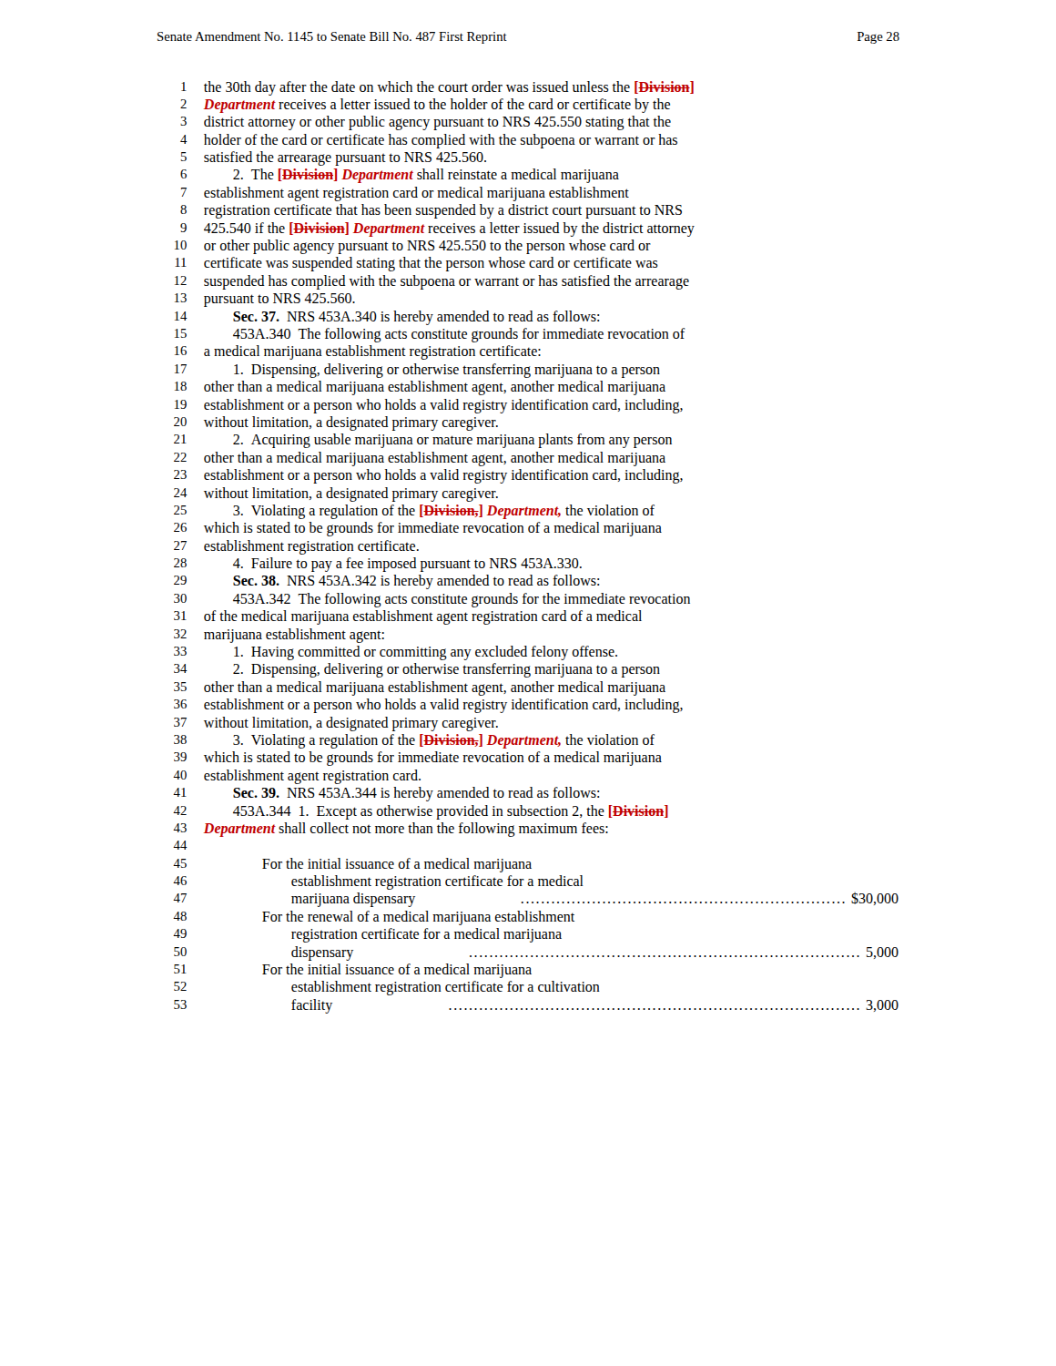Senate Amendment No. 1145 to Senate Bill No. 487 First Reprint Page 28
| 1 | the 30th day after the date on which the court order was issued unless the [ Division ] |
| 2 | Department receives a letter issued to the holder of the card or certificate by the |
| 3 | district attorney or other public agency pursuant to NRS 425.550 stating that the |
| 4 | holder of the card or certificate has complied with the subpoena or warrant or has |
| 5 | satisfied the arrearage pursuant to NRS 425.560. |
| 6 | 2. The [ Division ] Department shall reinstate a medical marijuana |
| 7 | establishment agent registration card or medical marijuana establishment |
| 8 | registration certificate that has been suspended by a district court pursuant to NRS |
| 9 | 425.540 if the [ Division ] Department receives a letter issued by the district attorney |
| 10 | or other public agency pursuant to NRS 425.550 to the person whose card or |
| 11 | certificate was suspended stating that the person whose card or certificate was |
| 12 | suspended has complied with the subpoena or warrant or has satisfied the arrearage |
| 13 | pursuant to NRS 425.560. |
| 14 | Sec. 37. NRS 453A.340 is hereby amended to read as follows: |
| 15 | 453A.340 The following acts constitute grounds for immediate revocation of |
| 16 | a medical marijuana establishment registration certificate: |
| 17 | 1. Dispensing, delivering or otherwise transferring marijuana to a person |
| 18 | other than a medical marijuana establishment agent, another medical marijuana |
| 19 | establishment or a person who holds a valid registry identification card, including, |
| 20 | without limitation, a designated primary caregiver. |
| 21 | 2. Acquiring usable marijuana or mature marijuana plants from any person |
| 22 | other than a medical marijuana establishment agent, another medical marijuana |
| 23 | establishment or a person who holds a valid registry identification card, including, |
| 24 | without limitation, a designated primary caregiver. |
| 25 | 3. Violating a regulation of the [ Division, ] Department, the violation of |
| 26 | which is stated to be grounds for immediate revocation of a medical marijuana |
| 27 | establishment registration certificate. |
| 28 | 4. Failure to pay a fee imposed pursuant to NRS 453A.330. |
| 29 | Sec. 38. NRS 453A.342 is hereby amended to read as follows: |
| 30 | 453A.342 The following acts constitute grounds for the immediate revocation |
| 31 | of the medical marijuana establishment agent registration card of a medical |
| 32 | marijuana establishment agent: |
| 33 | 1. Having committed or committing any excluded felony offense. |
| 34 | 2. Dispensing, delivering or otherwise transferring marijuana to a person |
| 35 | other than a medical marijuana establishment agent, another medical marijuana |
| 36 | establishment or a person who holds a valid registry identification card, including, |
| 37 | without limitation, a designated primary caregiver. |
| 38 | 3. Violating a regulation of the [ Division, ] Department, the violation of |
| 39 | which is stated to be grounds for immediate revocation of a medical marijuana |
| 40 | establishment agent registration card. |
| 41 | Sec. 39. NRS 453A.344 is hereby amended to read as follows: |
| 42 | 453A.344 1. Except as otherwise provided in subsection 2, the [ Division ] |
| 43 | Department shall collect not more than the following maximum fees: |
| 44 | |
| 45 | For the initial issuance of a medical marijuana |
| 46 | establishment registration certificate for a medical |
| 47 | marijuana dispensary ................................................................ $30,000 |
| 48 | For the renewal of a medical marijuana establishment |
| 49 | registration certificate for a medical marijuana |
| 50 | dispensary ............................................................................. 5,000 |
| 51 | For the initial issuance of a medical marijuana |
| 52 | establishment registration certificate for a cultivation |
| 53 | facility ................................................................................. 3,000 |